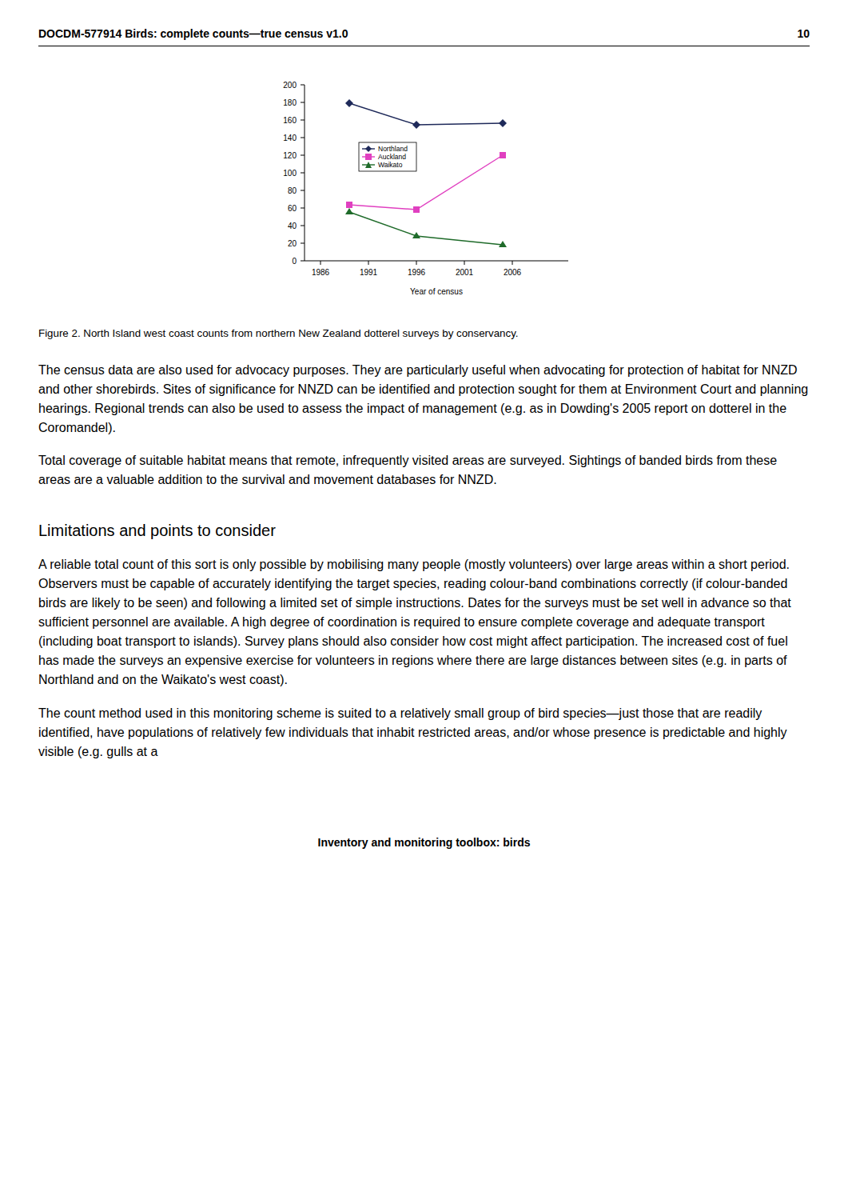DOCDM-577914 Birds: complete counts—true census v1.0 10
200 180 160 140 120 100 80 60 40 20 0 1986 1991 1996 2001 2006 Year of census Northland Auckland Waikato
Figure 2. North Island west coast counts from northern New Zealand dotterel surveys by conservancy.
The census data are also used for advocacy purposes. They are particularly useful when advocating for protection of habitat for NNZD and other shorebirds. Sites of significance for NNZD can be identified and protection sought for them at Environment Court and planning hearings. Regional trends can also be used to assess the impact of management (e.g. as in Dowding's 2005 report on dotterel in the Coromandel).
Total coverage of suitable habitat means that remote, infrequently visited areas are surveyed. Sightings of banded birds from these areas are a valuable addition to the survival and movement databases for NNZD.
Limitations and points to consider
A reliable total count of this sort is only possible by mobilising many people (mostly volunteers) over large areas within a short period. Observers must be capable of accurately identifying the target species, reading colour-band combinations correctly (if colour-banded birds are likely to be seen) and following a limited set of simple instructions. Dates for the surveys must be set well in advance so that sufficient personnel are available. A high degree of coordination is required to ensure complete coverage and adequate transport (including boat transport to islands). Survey plans should also consider how cost might affect participation. The increased cost of fuel has made the surveys an expensive exercise for volunteers in regions where there are large distances between sites (e.g. in parts of Northland and on the Waikato's west coast).
The count method used in this monitoring scheme is suited to a relatively small group of bird species—just those that are readily identified, have populations of relatively few individuals that inhabit restricted areas, and/or whose presence is predictable and highly visible (e.g. gulls at a
Inventory and monitoring toolbox: birds